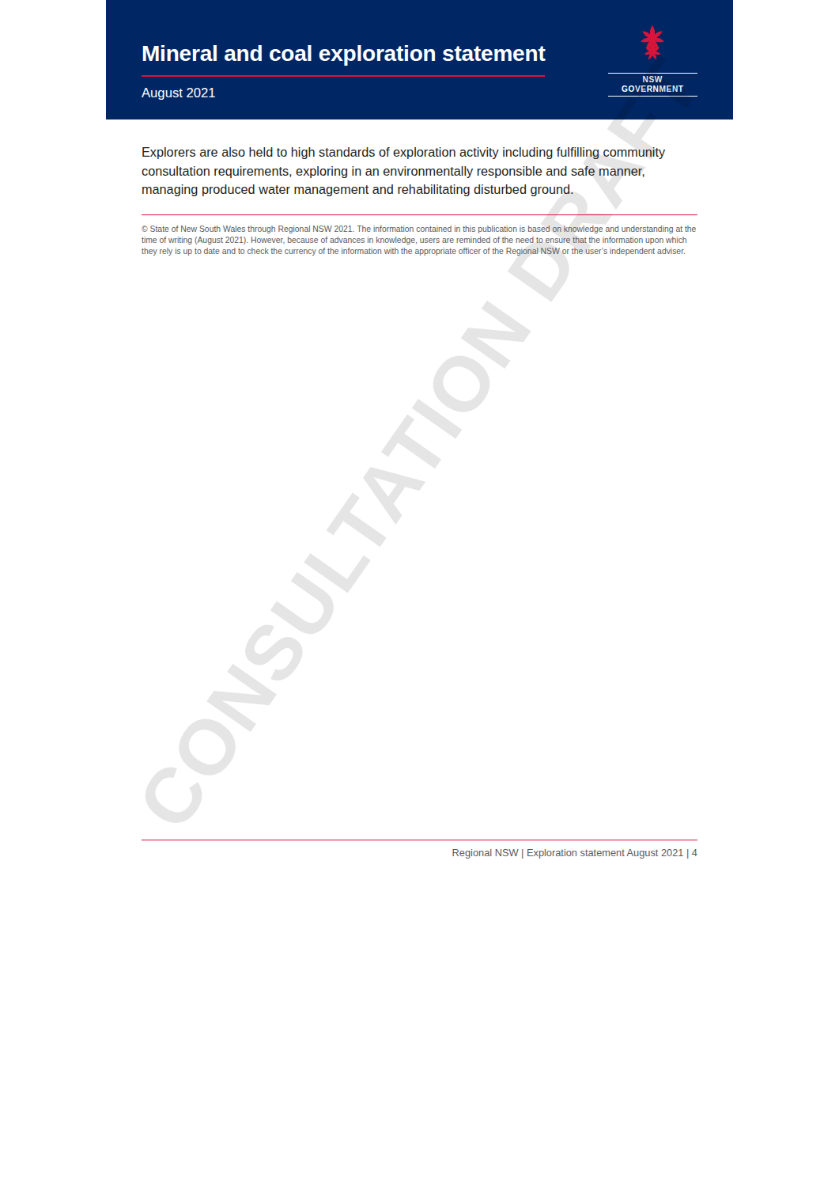Mineral and coal exploration statement
August 2021
NSW GOVERNMENT
CONSULTATION DRAFT
Explorers are also held to high standards of exploration activity including fulfilling community consultation requirements, exploring in an environmentally responsible and safe manner, managing produced water management and rehabilitating disturbed ground.
© State of New South Wales through Regional NSW 2021. The information contained in this publication is based on knowledge and understanding at the time of writing (August 2021). However, because of advances in knowledge, users are reminded of the need to ensure that the information upon which they rely is up to date and to check the currency of the information with the appropriate officer of the Regional NSW or the user’s independent adviser.
Regional NSW | Exploration statement August 2021 | 4